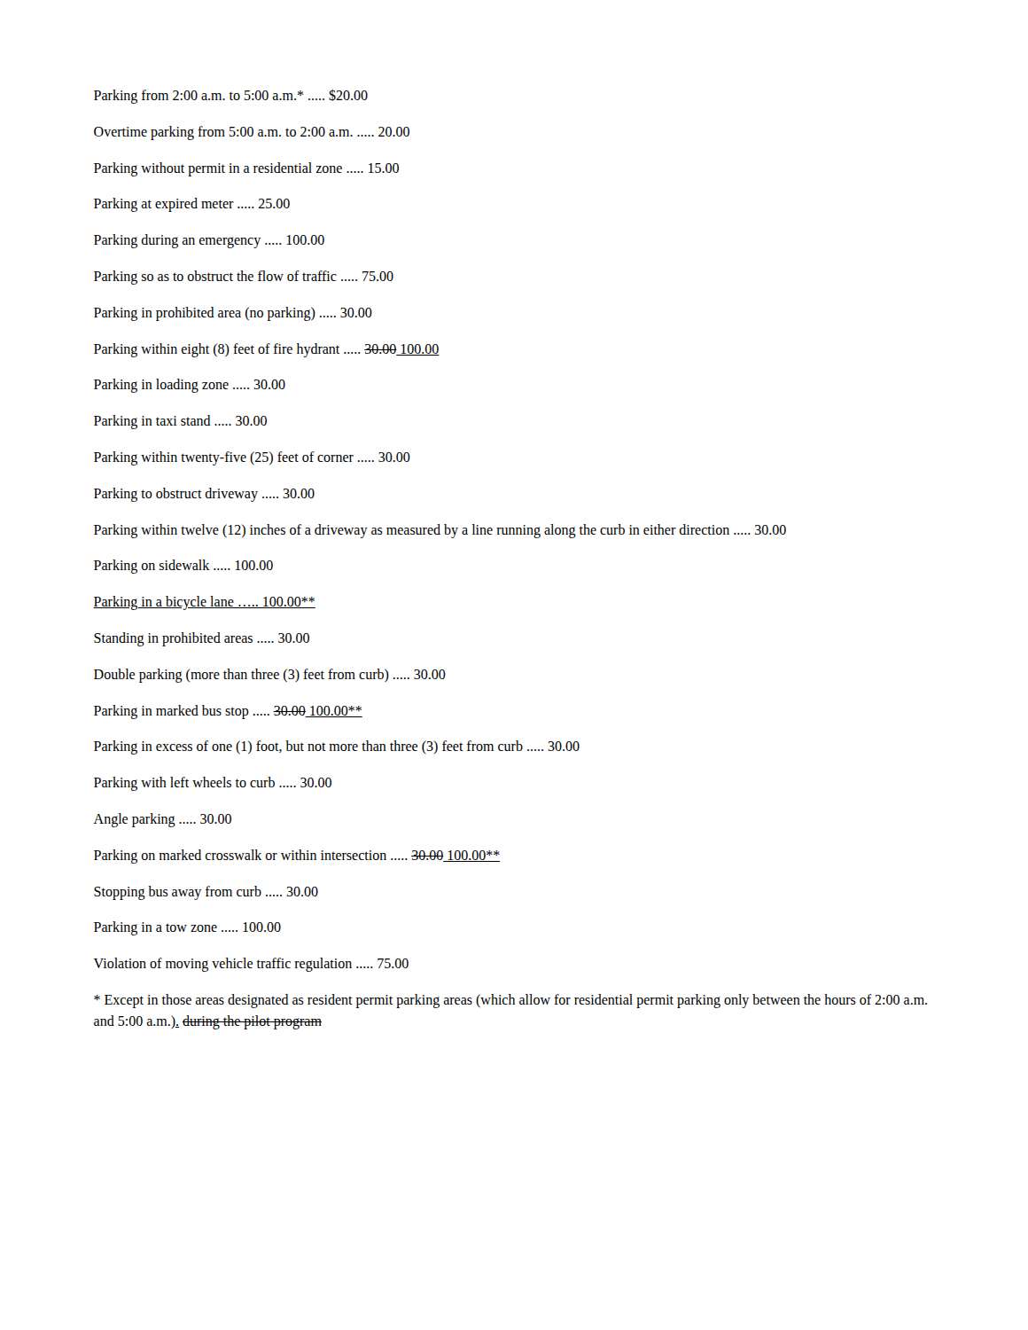Parking from 2:00 a.m. to 5:00 a.m.* ..... $20.00
Overtime parking from 5:00 a.m. to 2:00 a.m. ..... 20.00
Parking without permit in a residential zone ..... 15.00
Parking at expired meter ..... 25.00
Parking during an emergency ..... 100.00
Parking so as to obstruct the flow of traffic ..... 75.00
Parking in prohibited area (no parking) ..... 30.00
Parking within eight (8) feet of fire hydrant ..... 30.00 100.00
Parking in loading zone ..... 30.00
Parking in taxi stand ..... 30.00
Parking within twenty-five (25) feet of corner ..... 30.00
Parking to obstruct driveway ..... 30.00
Parking within twelve (12) inches of a driveway as measured by a line running along the curb in either direction ..... 30.00
Parking on sidewalk ..... 100.00
Parking in a bicycle lane ….. 100.00**
Standing in prohibited areas ..... 30.00
Double parking (more than three (3) feet from curb) ..... 30.00
Parking in marked bus stop ..... 30.00 100.00**
Parking in excess of one (1) foot, but not more than three (3) feet from curb ..... 30.00
Parking with left wheels to curb ..... 30.00
Angle parking ..... 30.00
Parking on marked crosswalk or within intersection ..... 30.00 100.00**
Stopping bus away from curb ..... 30.00
Parking in a tow zone ..... 100.00
Violation of moving vehicle traffic regulation ..... 75.00
* Except in those areas designated as resident permit parking areas (which allow for residential permit parking only between the hours of 2:00 a.m. and 5:00 a.m.). during the pilot program